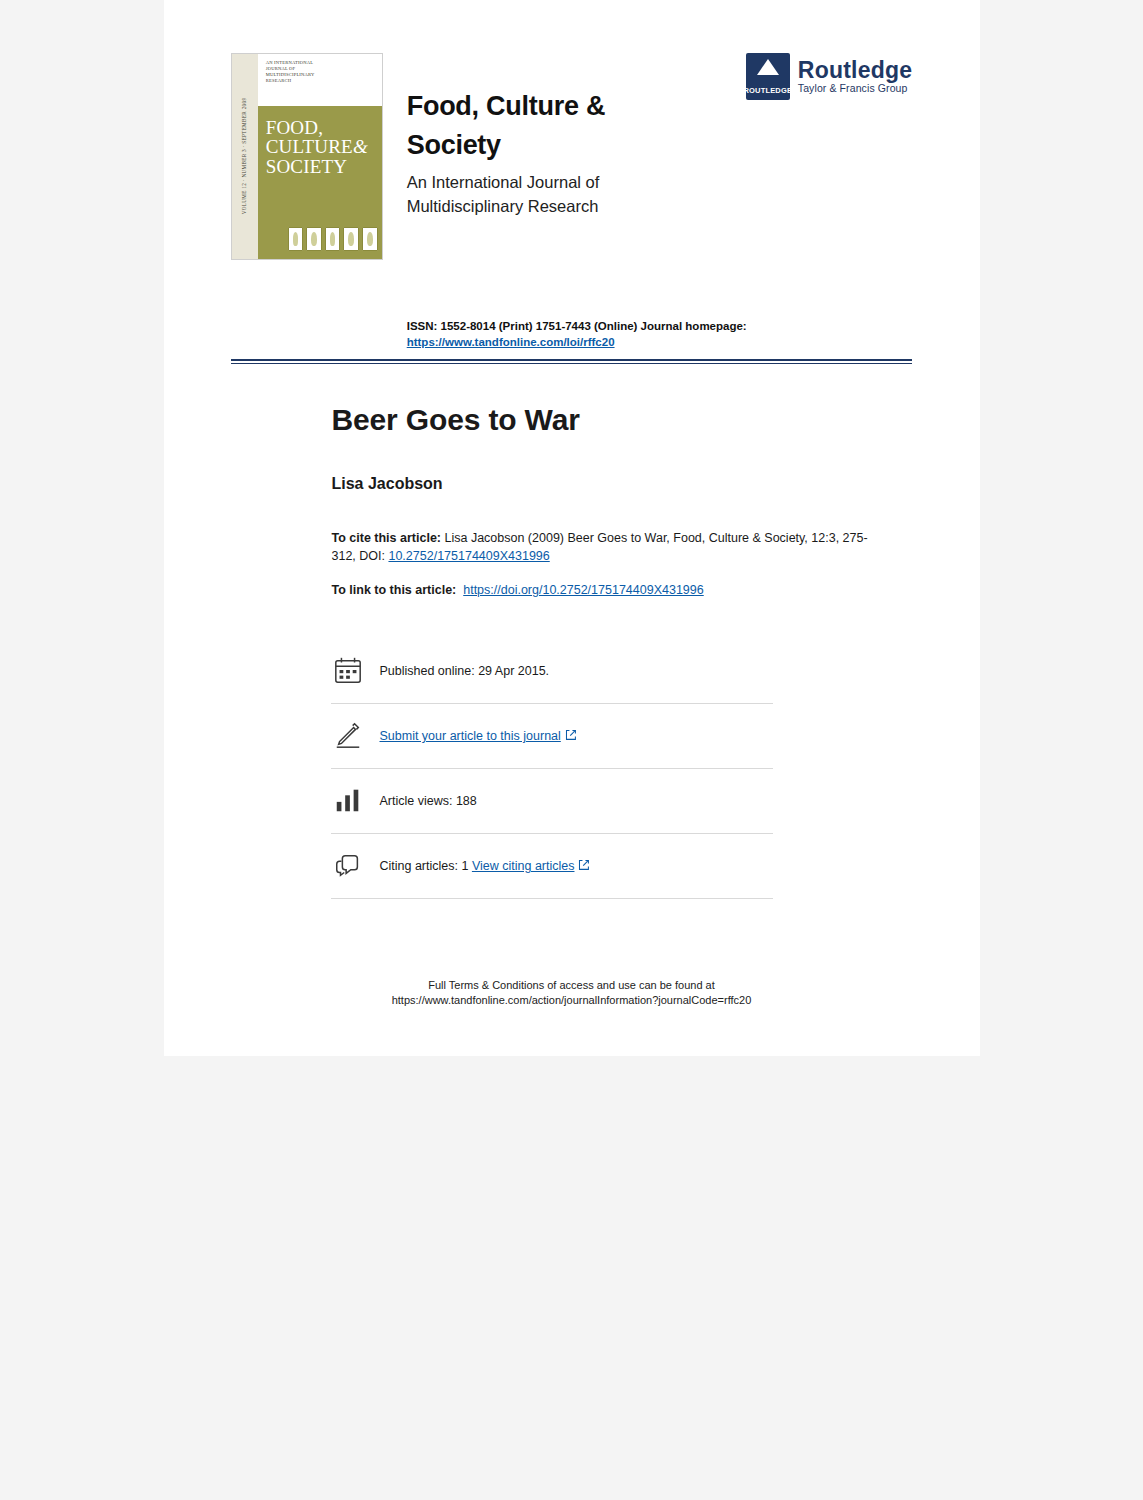Volume 12 · Number 3 · September 2009
An International
Journal of
Multidisciplinary
Research
FOOD,
CULTURE&
SOCIETY
Food, Culture & Society
An International Journal of Multidisciplinary Research
ROUTLEDGE
Routledge
Taylor & Francis Group
ISSN: 1552-8014 (Print) 1751-7443 (Online) Journal homepage: https://www.tandfonline.com/loi/rffc20
Beer Goes to War
Lisa Jacobson
To cite this article: Lisa Jacobson (2009) Beer Goes to War, Food, Culture & Society, 12:3, 275-312, DOI: 10.2752/175174409X431996
To link to this article: https://doi.org/10.2752/175174409X431996
Published online: 29 Apr 2015.
Submit your article to this journal
Article views: 188
Citing articles: 1 View citing articles
Full Terms & Conditions of access and use can be found at
https://www.tandfonline.com/action/journalInformation?journalCode=rffc20